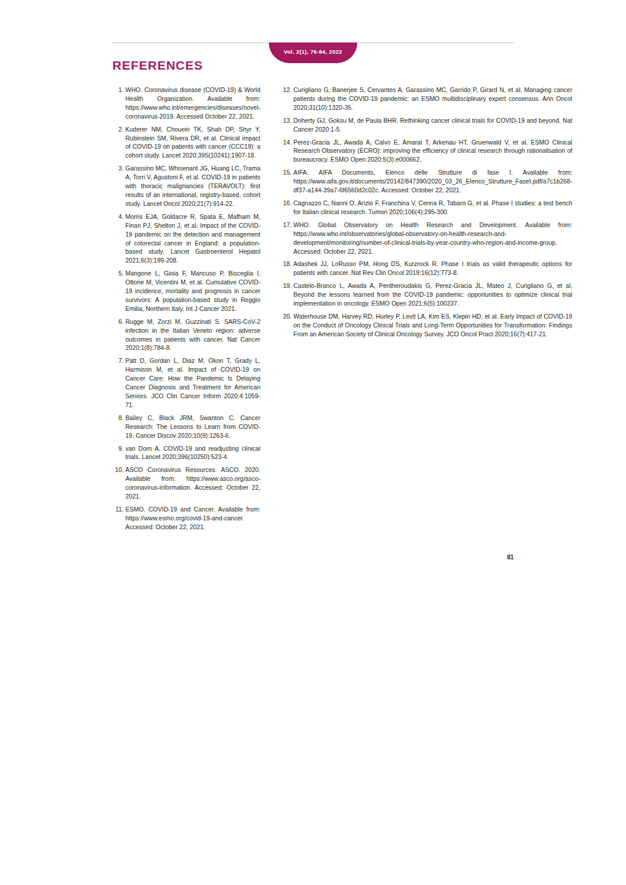Vol. 2(1), 76-84, 2022
REFERENCES
WHO. Coronavirus disease (COVID-19) & World Health Organization. Available from: https://www.who.int/emergencies/diseases/novel-coronavirus-2019. Accessed October 22, 2021.
Kuderer NM, Choueiri TK, Shah DP, Shyr Y, Rubinstein SM, Rivera DR, et al. Clinical impact of COVID-19 on patients with cancer (CCC19): a cohort study. Lancet 2020;395(10241):1907-18.
Garassino MC, Whisenant JG, Huang LC, Trama A, Torri V, Agustoni F, et al. COVID-19 in patients with thoracic malignancies (TERAVOLT): first results of an international, registry-based, cohort study. Lancet Oncol 2020;21(7):914-22.
Morris EJA, Goldacre R, Spata E, Mafham M, Finan PJ, Shelton J, et al. Impact of the COVID-19 pandemic on the detection and management of colorectal cancer in England: a population-based study. Lancet Gastroenterol Hepatol 2021;6(3):199-208.
Mangone L, Gioia F, Mancuso P, Bisceglia I, Ottone M, Vicentini M, et al. Cumulative COVID-19 incidence, mortality and prognosis in cancer survivors: A population-based study in Reggio Emilia, Northern Italy. Int J Cancer 2021.
Rugge M, Zorzi M, Guzzinati S. SARS-CoV-2 infection in the Italian Veneto region: adverse outcomes in patients with cancer. Nat Cancer 2020;1(8):784-8.
Patt D, Gordan L, Diaz M, Okon T, Grady L, Harmison M, et al. Impact of COVID-19 on Cancer Care: How the Pandemic Is Delaying Cancer Diagnosis and Treatment for American Seniors. JCO Clin Cancer Inform 2020;4:1059-71.
Bailey C, Black JRM, Swanton C. Cancer Research: The Lessons to Learn from COVID-19. Cancer Discov 2020;10(9):1263-6.
van Dorn A. COVID-19 and readjusting clinical trials. Lancet 2020;396(10250):523-4.
ASCO Coronavirus Resources. ASCO. 2020. Available from: https://www.asco.org/asco-coronavirus-information. Accessed: October 22, 2021.
ESMO. COVID-19 and Cancer. Available from: https://www.esmo.org/covid-19-and-cancer. Accessed: October 22, 2021.
Curigliano G, Banerjee S, Cervantes A, Garassino MC, Garrido P, Girard N, et al. Managing cancer patients during the COVID-19 pandemic: an ESMO multidisciplinary expert consensus. Ann Oncol 2020;31(10):1320-35.
Doherty GJ, Goksu M, de Paula BHR. Rethinking cancer clinical trials for COVID-19 and beyond. Nat Cancer 2020:1-5.
Perez-Gracia JL, Awada A, Calvo E, Amaral T, Arkenau HT, Gruenwald V, et al. ESMO Clinical Research Observatory (ECRO): improving the efficiency of clinical research through rationalisation of bureaucracy. ESMO Open 2020;5(3):e000662.
AIFA. AIFA Documents, Elenco delle Strutture di fase I. Available from: https://www.aifa.gov.it/documents/20142/847390/2020_03_26_Elenco_Strutture_FaseI.pdf/a7c1b268-df37-a144-39a7-6f6560d2c02c. Accessed: October 22, 2021.
Cagnazzo C, Nanni O, Arizio F, Franchina V, Cenna R, Tabaro G, et al. Phase I studies: a test bench for Italian clinical research. Tumori 2020;106(4):295-300.
WHO. Global Observatory on Health Research and Development. Available from: https://www.who.int/observatories/global-observatory-on-health-research-and-development/monitoring/number-of-clinical-trials-by-year-country-who-region-and-income-group. Accessed: October 22, 2021.
Adashek JJ, LoRusso PM, Hong DS, Kurzrock R. Phase I trials as valid therapeutic options for patients with cancer. Nat Rev Clin Oncol 2019;16(12):773-8.
Castelo-Branco L, Awada A, Pentheroudakis G, Perez-Gracia JL, Mateo J, Curigliano G, et al. Beyond the lessons learned from the COVID-19 pandemic: opportunities to optimize clinical trial implementation in oncology. ESMO Open 2021;6(5):100237.
Waterhouse DM, Harvey RD, Hurley P, Levit LA, Kim ES, Klepin HD, et al. Early Impact of COVID-19 on the Conduct of Oncology Clinical Trials and Long-Term Opportunities for Transformation: Findings From an American Society of Clinical Oncology Survey. JCO Oncol Pract 2020;16(7):417-21.
81